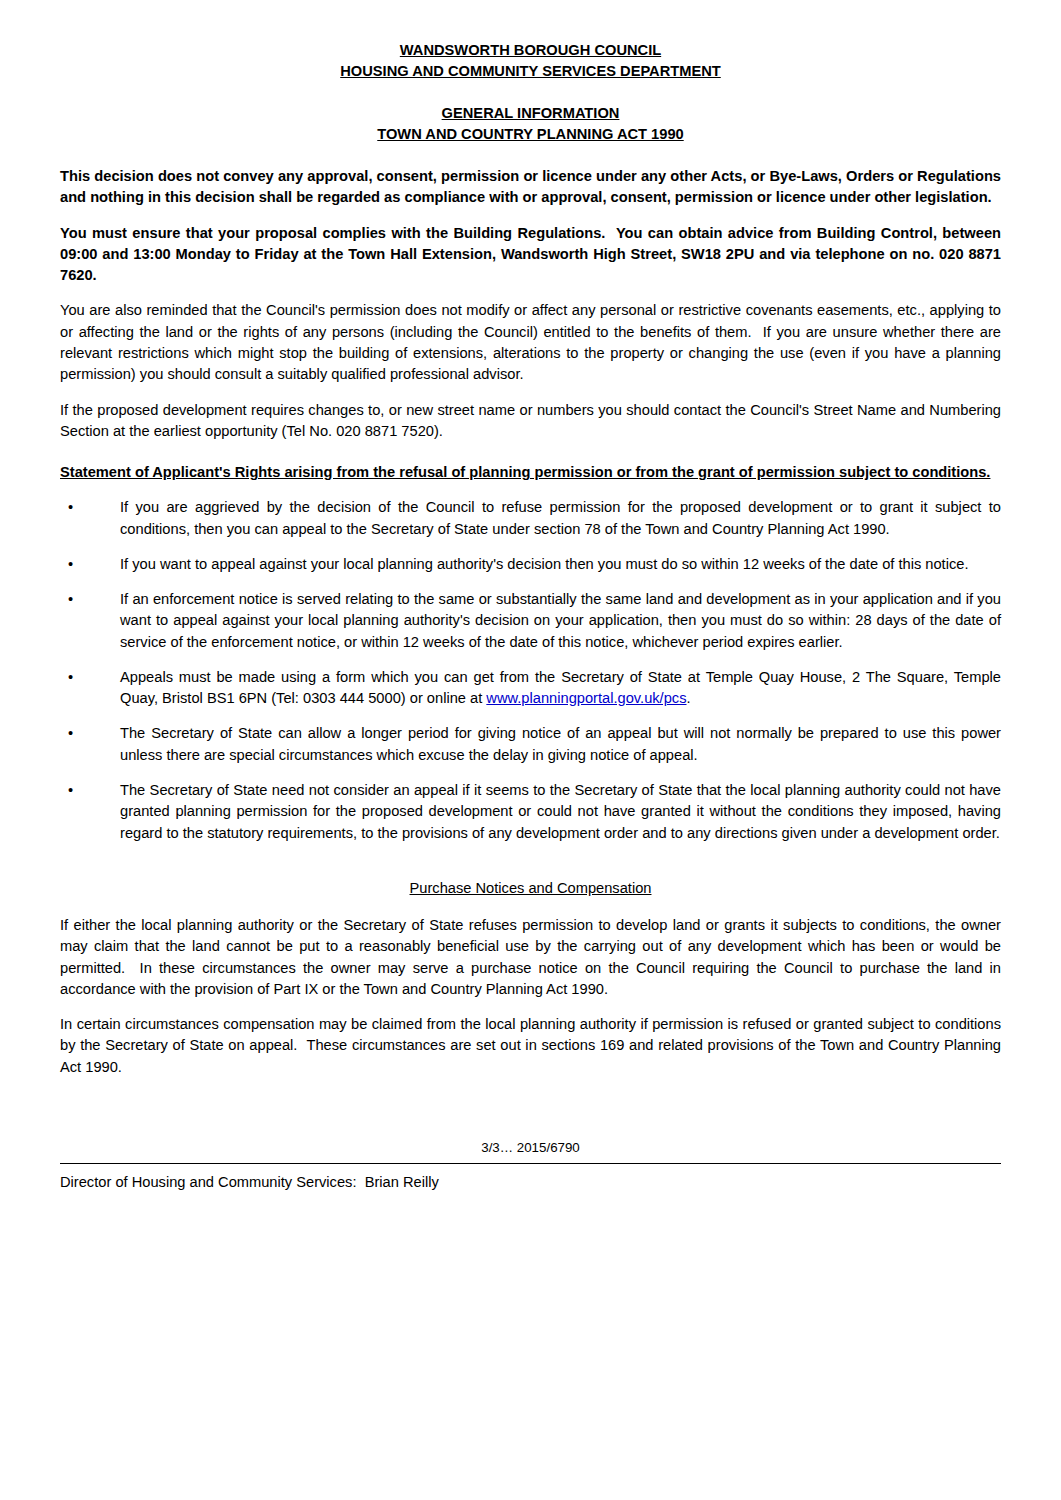WANDSWORTH BOROUGH COUNCIL
HOUSING AND COMMUNITY SERVICES DEPARTMENT
GENERAL INFORMATION
TOWN AND COUNTRY PLANNING ACT 1990
This decision does not convey any approval, consent, permission or licence under any other Acts, or Bye-Laws, Orders or Regulations and nothing in this decision shall be regarded as compliance with or approval, consent, permission or licence under other legislation.
You must ensure that your proposal complies with the Building Regulations. You can obtain advice from Building Control, between 09:00 and 13:00 Monday to Friday at the Town Hall Extension, Wandsworth High Street, SW18 2PU and via telephone on no. 020 8871 7620.
You are also reminded that the Council's permission does not modify or affect any personal or restrictive covenants easements, etc., applying to or affecting the land or the rights of any persons (including the Council) entitled to the benefits of them. If you are unsure whether there are relevant restrictions which might stop the building of extensions, alterations to the property or changing the use (even if you have a planning permission) you should consult a suitably qualified professional advisor.
If the proposed development requires changes to, or new street name or numbers you should contact the Council's Street Name and Numbering Section at the earliest opportunity (Tel No. 020 8871 7520).
Statement of Applicant's Rights arising from the refusal of planning permission or from the grant of permission subject to conditions.
If you are aggrieved by the decision of the Council to refuse permission for the proposed development or to grant it subject to conditions, then you can appeal to the Secretary of State under section 78 of the Town and Country Planning Act 1990.
If you want to appeal against your local planning authority's decision then you must do so within 12 weeks of the date of this notice.
If an enforcement notice is served relating to the same or substantially the same land and development as in your application and if you want to appeal against your local planning authority's decision on your application, then you must do so within: 28 days of the date of service of the enforcement notice, or within 12 weeks of the date of this notice, whichever period expires earlier.
Appeals must be made using a form which you can get from the Secretary of State at Temple Quay House, 2 The Square, Temple Quay, Bristol BS1 6PN (Tel: 0303 444 5000) or online at www.planningportal.gov.uk/pcs.
The Secretary of State can allow a longer period for giving notice of an appeal but will not normally be prepared to use this power unless there are special circumstances which excuse the delay in giving notice of appeal.
The Secretary of State need not consider an appeal if it seems to the Secretary of State that the local planning authority could not have granted planning permission for the proposed development or could not have granted it without the conditions they imposed, having regard to the statutory requirements, to the provisions of any development order and to any directions given under a development order.
Purchase Notices and Compensation
If either the local planning authority or the Secretary of State refuses permission to develop land or grants it subjects to conditions, the owner may claim that the land cannot be put to a reasonably beneficial use by the carrying out of any development which has been or would be permitted. In these circumstances the owner may serve a purchase notice on the Council requiring the Council to purchase the land in accordance with the provision of Part IX or the Town and Country Planning Act 1990.
In certain circumstances compensation may be claimed from the local planning authority if permission is refused or granted subject to conditions by the Secretary of State on appeal. These circumstances are set out in sections 169 and related provisions of the Town and Country Planning Act 1990.
3/3… 2015/6790
Director of Housing and Community Services: Brian Reilly